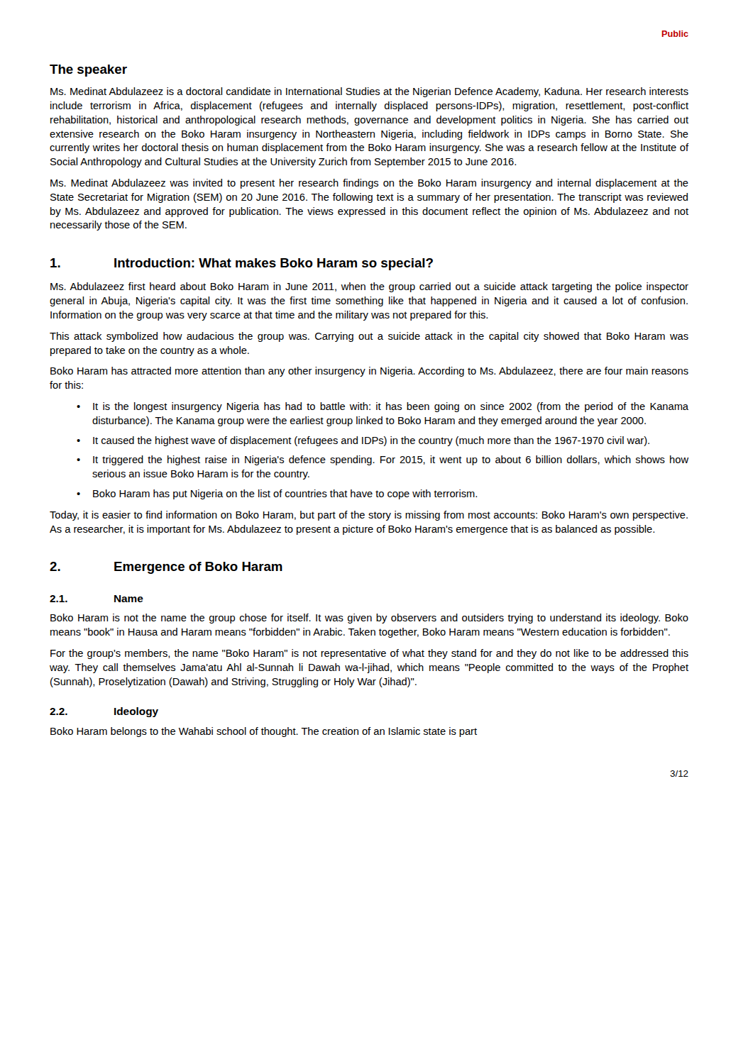Public
The speaker
Ms. Medinat Abdulazeez is a doctoral candidate in International Studies at the Nigerian Defence Academy, Kaduna. Her research interests include terrorism in Africa, displacement (refugees and internally displaced persons-IDPs), migration, resettlement, post-conflict rehabilitation, historical and anthropological research methods, governance and development politics in Nigeria. She has carried out extensive research on the Boko Haram insurgency in Northeastern Nigeria, including fieldwork in IDPs camps in Borno State. She currently writes her doctoral thesis on human displacement from the Boko Haram insurgency. She was a research fellow at the Institute of Social Anthropology and Cultural Studies at the University Zurich from September 2015 to June 2016.
Ms. Medinat Abdulazeez was invited to present her research findings on the Boko Haram insurgency and internal displacement at the State Secretariat for Migration (SEM) on 20 June 2016. The following text is a summary of her presentation. The transcript was reviewed by Ms. Abdulazeez and approved for publication. The views expressed in this document reflect the opinion of Ms. Abdulazeez and not necessarily those of the SEM.
1. Introduction: What makes Boko Haram so special?
Ms. Abdulazeez first heard about Boko Haram in June 2011, when the group carried out a suicide attack targeting the police inspector general in Abuja, Nigeria's capital city. It was the first time something like that happened in Nigeria and it caused a lot of confusion. Information on the group was very scarce at that time and the military was not prepared for this.
This attack symbolized how audacious the group was. Carrying out a suicide attack in the capital city showed that Boko Haram was prepared to take on the country as a whole.
Boko Haram has attracted more attention than any other insurgency in Nigeria. According to Ms. Abdulazeez, there are four main reasons for this:
It is the longest insurgency Nigeria has had to battle with: it has been going on since 2002 (from the period of the Kanama disturbance). The Kanama group were the earliest group linked to Boko Haram and they emerged around the year 2000.
It caused the highest wave of displacement (refugees and IDPs) in the country (much more than the 1967-1970 civil war).
It triggered the highest raise in Nigeria's defence spending. For 2015, it went up to about 6 billion dollars, which shows how serious an issue Boko Haram is for the country.
Boko Haram has put Nigeria on the list of countries that have to cope with terrorism.
Today, it is easier to find information on Boko Haram, but part of the story is missing from most accounts: Boko Haram's own perspective. As a researcher, it is important for Ms. Abdulazeez to present a picture of Boko Haram's emergence that is as balanced as possible.
2. Emergence of Boko Haram
2.1. Name
Boko Haram is not the name the group chose for itself. It was given by observers and outsiders trying to understand its ideology. Boko means "book" in Hausa and Haram means "forbidden" in Arabic. Taken together, Boko Haram means "Western education is forbidden".
For the group's members, the name "Boko Haram" is not representative of what they stand for and they do not like to be addressed this way. They call themselves Jama'atu Ahl al-Sunnah li Dawah wa-l-jihad, which means "People committed to the ways of the Prophet (Sunnah), Proselytization (Dawah) and Striving, Struggling or Holy War (Jihad)".
2.2. Ideology
Boko Haram belongs to the Wahabi school of thought. The creation of an Islamic state is part
3/12